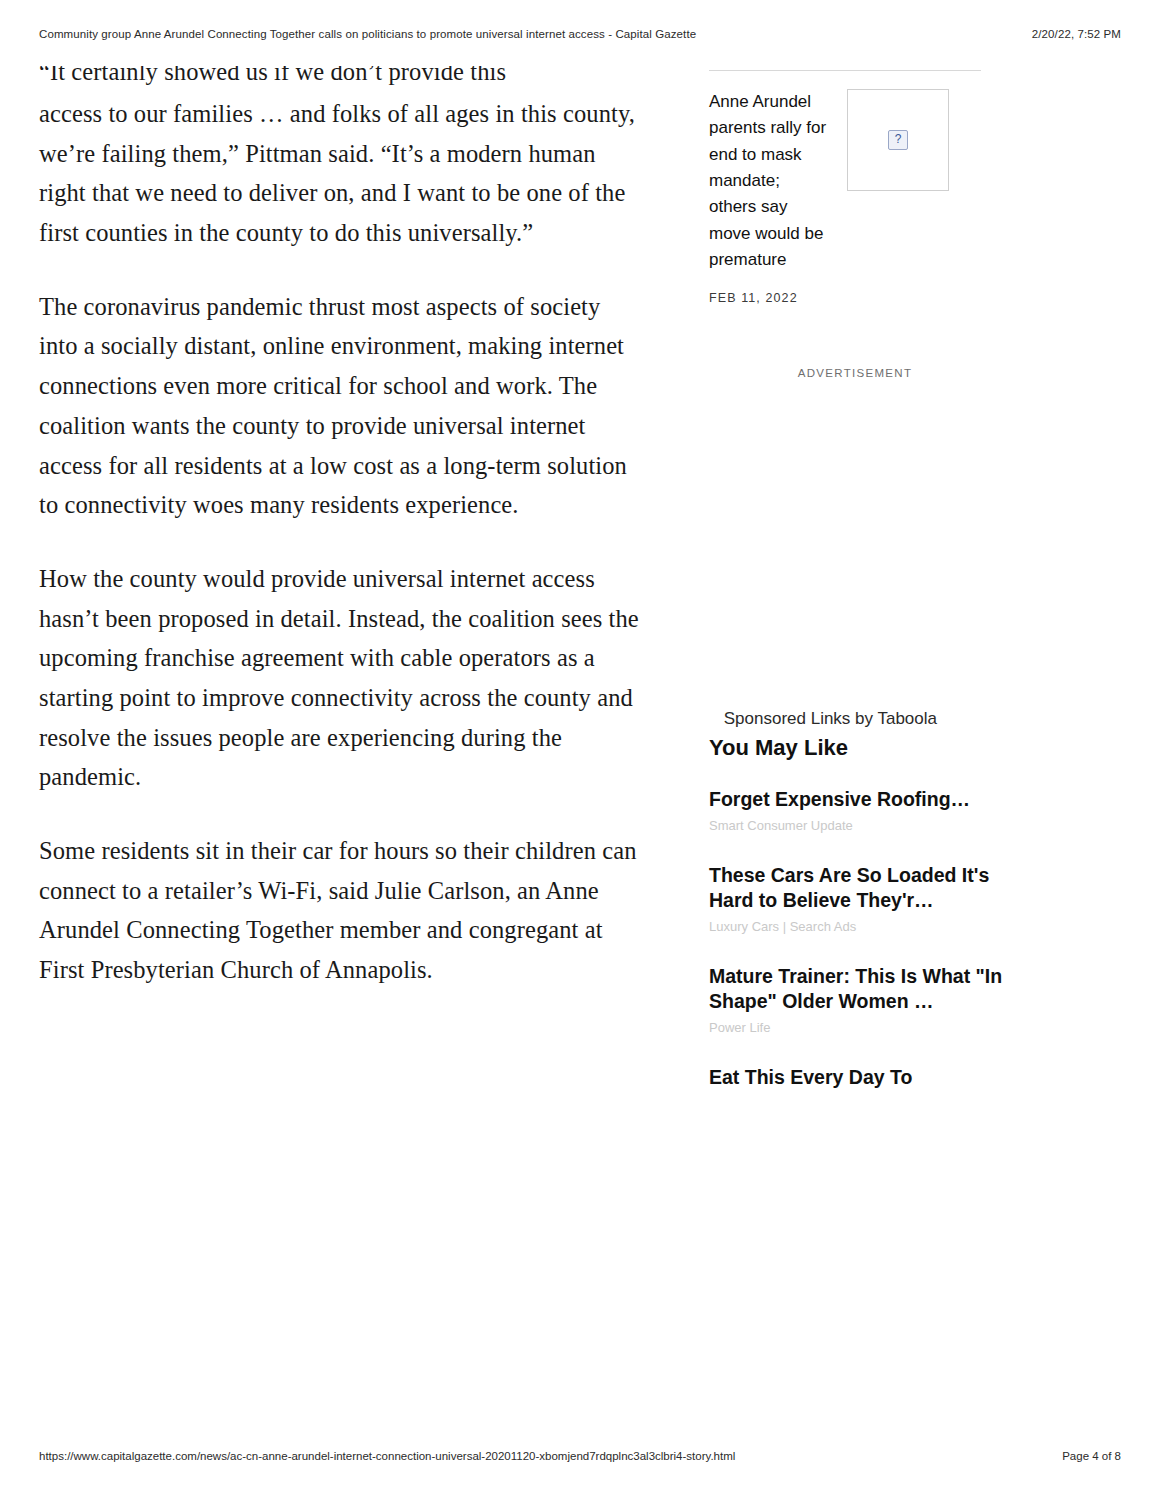Community group Anne Arundel Connecting Together calls on politicians to promote universal internet access - Capital Gazette
2/20/22, 7:52 PM
“It certainly showed us if we don’t provide this
access to our families … and folks of all ages in this county, we’re failing them,” Pittman said. “It’s a modern human right that we need to deliver on, and I want to be one of the first counties in the county to do this universally.”
The coronavirus pandemic thrust most aspects of society into a socially distant, online environment, making internet connections even more critical for school and work. The coalition wants the county to provide universal internet access for all residents at a low cost as a long-term solution to connectivity woes many residents experience.
How the county would provide universal internet access hasn’t been proposed in detail. Instead, the coalition sees the upcoming franchise agreement with cable operators as a starting point to improve connectivity across the county and resolve the issues people are experiencing during the pandemic.
Some residents sit in their car for hours so their children can connect to a retailer’s Wi-Fi, said Julie Carlson, an Anne Arundel Connecting Together member and congregant at First Presbyterian Church of Annapolis.
Anne Arundel parents rally for end to mask mandate; others say move would be premature
FEB 11, 2022
?
ADVERTISEMENT
Sponsored Links by Taboola
You May Like
Forget Expensive Roofing…
Smart Consumer Update
These Cars Are So Loaded It's Hard to Believe They'r…
Luxury Cars | Search Ads
Mature Trainer: This Is What "In Shape" Older Women …
Power Life
Eat This Every Day To
https://www.capitalgazette.com/news/ac-cn-anne-arundel-internet-connection-universal-20201120-xbomjend7rdqplnc3al3clbri4-story.html
Page 4 of 8